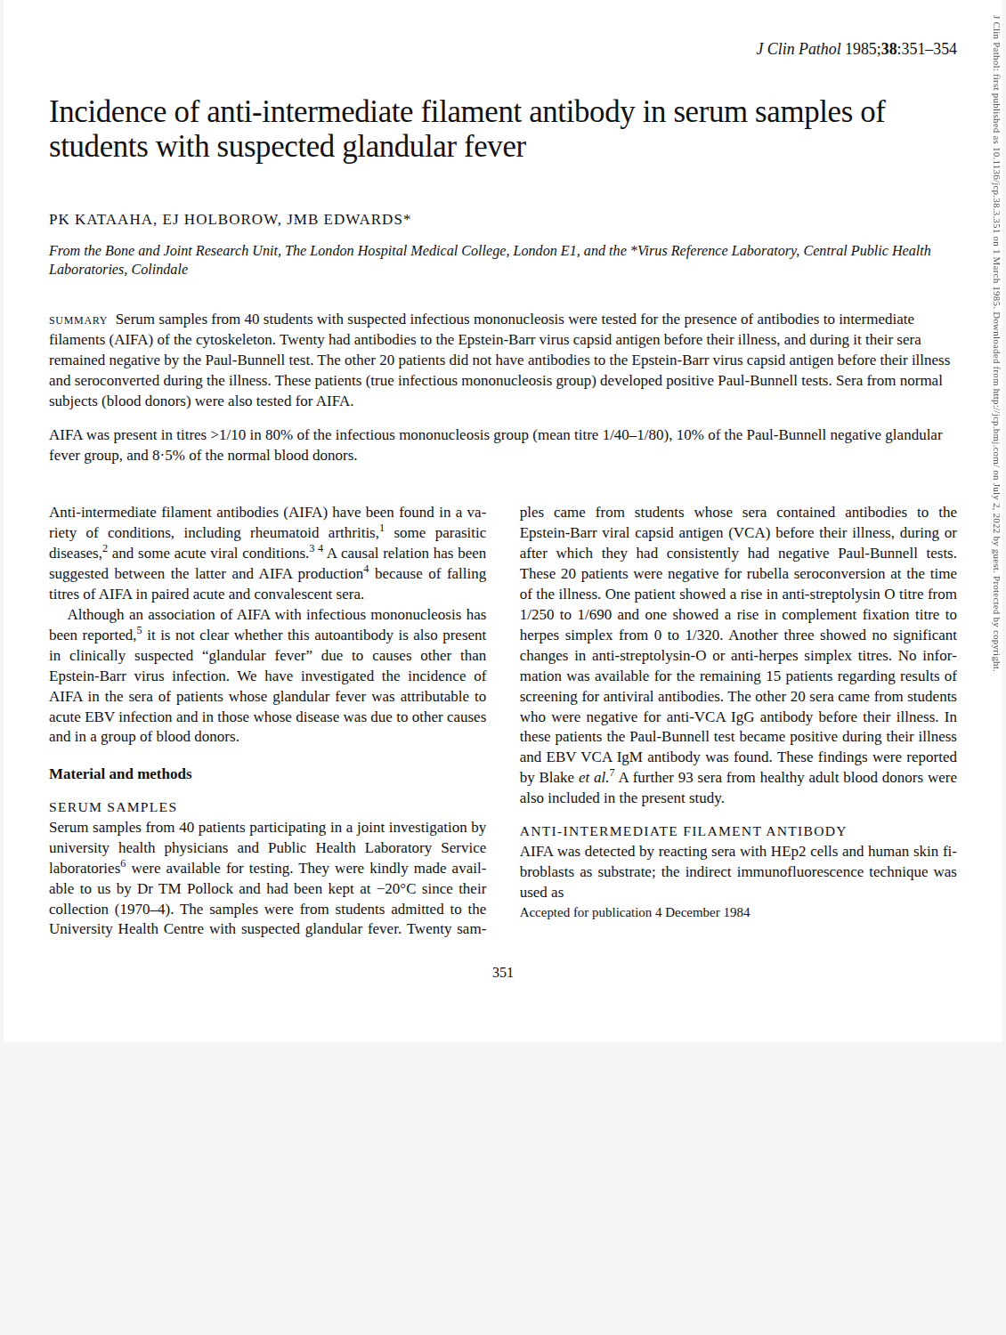J Clin Pathol: first published as 10.1136/jcp.38.3.351 on 1 March 1985. Downloaded from http://jcp.bmj.com/ on July 2, 2022 by guest. Protected by copyright.
J Clin Pathol 1985;38:351–354
Incidence of anti-intermediate filament antibody in serum samples of students with suspected glandular fever
PK KATAAHA, EJ HOLBOROW, JMB EDWARDS*
From the Bone and Joint Research Unit, The London Hospital Medical College, London E1, and the *Virus Reference Laboratory, Central Public Health Laboratories, Colindale
summary Serum samples from 40 students with suspected infectious mononucleosis were tested for the presence of antibodies to intermediate filaments (AIFA) of the cytoskeleton. Twenty had antibodies to the Epstein-Barr virus capsid antigen before their illness, and during it their sera remained negative by the Paul-Bunnell test. The other 20 patients did not have antibodies to the Epstein-Barr virus capsid antigen before their illness and seroconverted during the illness. These patients (true infectious mononucleosis group) developed positive Paul-Bunnell tests. Sera from normal subjects (blood donors) were also tested for AIFA.
AIFA was present in titres >1/10 in 80% of the infectious mononucleosis group (mean titre 1/40–1/80), 10% of the Paul-Bunnell negative glandular fever group, and 8·5% of the normal blood donors.
Anti-intermediate filament antibodies (AIFA) have been found in a variety of conditions, including rheumatoid arthritis,1 some parasitic diseases,2 and some acute viral conditions.3 4 A causal relation has been suggested between the latter and AIFA production4 because of falling titres of AIFA in paired acute and convalescent sera.
Although an association of AIFA with infectious mononucleosis has been reported,5 it is not clear whether this autoantibody is also present in clinically suspected “glandular fever” due to causes other than Epstein-Barr virus infection. We have investigated the incidence of AIFA in the sera of patients whose glandular fever was attributable to acute EBV infection and in those whose disease was due to other causes and in a group of blood donors.
Material and methods
SERUM SAMPLES
Serum samples from 40 patients participating in a joint investigation by university health physicians and Public Health Laboratory Service laboratories6 were available for testing. They were kindly made available to us by Dr TM Pollock and had been kept at −20°C since their collection (1970–4). The samples were from students admitted to the University Health Centre with suspected glandular fever. Twenty samples came from students whose sera contained antibodies to the Epstein-Barr viral capsid antigen (VCA) before their illness, during or after which they had consistently had negative Paul-Bunnell tests. These 20 patients were negative for rubella seroconversion at the time of the illness. One patient showed a rise in anti-streptolysin O titre from 1/250 to 1/690 and one showed a rise in complement fixation titre to herpes simplex from 0 to 1/320. Another three showed no significant changes in anti-streptolysin-O or anti-herpes simplex titres. No information was available for the remaining 15 patients regarding results of screening for antiviral antibodies. The other 20 sera came from students who were negative for anti-VCA IgG antibody before their illness. In these patients the Paul-Bunnell test became positive during their illness and EBV VCA IgM antibody was found. These findings were reported by Blake et al.7 A further 93 sera from healthy adult blood donors were also included in the present study.
ANTI-INTERMEDIATE FILAMENT ANTIBODY
AIFA was detected by reacting sera with HEp2 cells and human skin fibroblasts as substrate; the indirect immunofluorescence technique was used as
Accepted for publication 4 December 1984
351